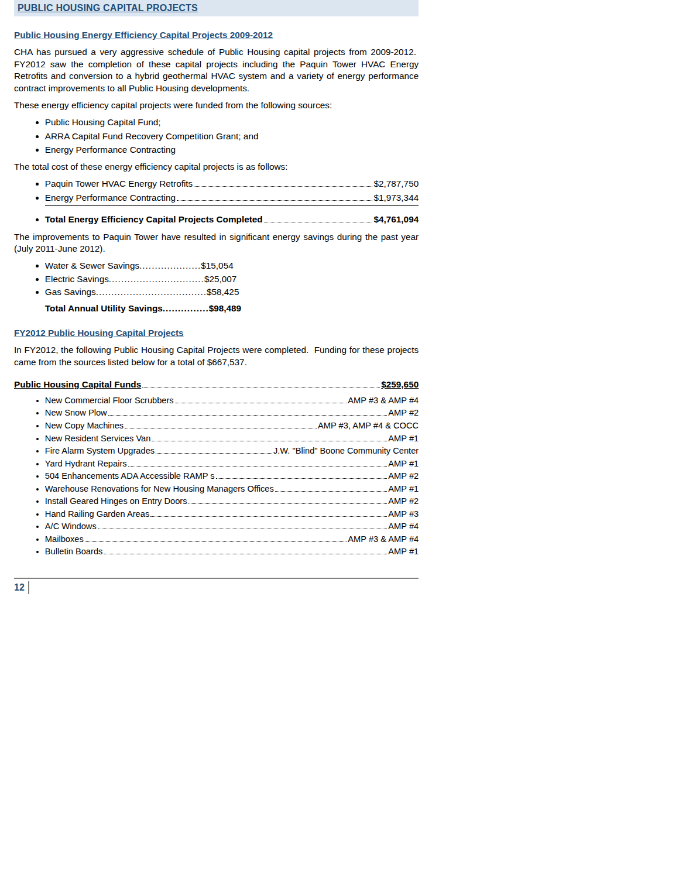PUBLIC HOUSING CAPITAL PROJECTS
Public Housing Energy Efficiency Capital Projects 2009-2012
CHA has pursued a very aggressive schedule of Public Housing capital projects from 2009-2012. FY2012 saw the completion of these capital projects including the Paquin Tower HVAC Energy Retrofits and conversion to a hybrid geothermal HVAC system and a variety of energy performance contract improvements to all Public Housing developments.
These energy efficiency capital projects were funded from the following sources:
Public Housing Capital Fund;
ARRA Capital Fund Recovery Competition Grant; and
Energy Performance Contracting
The total cost of these energy efficiency capital projects is as follows:
Paquin Tower HVAC Energy Retrofits $2,787,750
Energy Performance Contracting $1,973,344
Total Energy Efficiency Capital Projects Completed $4,761,094
The improvements to Paquin Tower have resulted in significant energy savings during the past year (July 2011-June 2012).
Water & Sewer Savings....................$15,054
Electric Savings...............................$25,007
Gas Savings....................................$58,425
Total Annual Utility Savings...............$98,489
FY2012 Public Housing Capital Projects
In FY2012, the following Public Housing Capital Projects were completed. Funding for these projects came from the sources listed below for a total of $667,537.
Public Housing Capital Funds $259,650
New Commercial Floor Scrubbers AMP #3 & AMP #4
New Snow Plow AMP #2
New Copy Machines AMP #3, AMP #4 & COCC
New Resident Services Van AMP #1
Fire Alarm System Upgrades J.W. "Blind" Boone Community Center
Yard Hydrant Repairs AMP #1
504 Enhancements ADA Accessible RAMP s AMP #2
Warehouse Renovations for New Housing Managers Offices AMP #1
Install Geared Hinges on Entry Doors AMP #2
Hand Railing Garden Areas AMP #3
A/C Windows AMP #4
Mailboxes AMP #3 & AMP #4
Bulletin Boards AMP #1
12